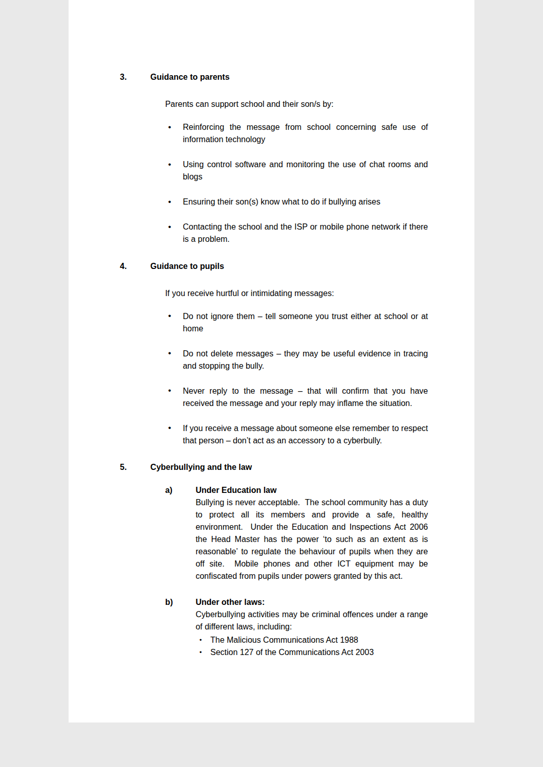3.
Guidance to parents
Parents can support school and their son/s by:
Reinforcing the message from school concerning safe use of information technology
Using control software and monitoring the use of chat rooms and blogs
Ensuring their son(s) know what to do if bullying arises
Contacting the school and the ISP or mobile phone network if there is a problem.
4.
Guidance to pupils
If you receive hurtful or intimidating messages:
Do not ignore them – tell someone you trust either at school or at home
Do not delete messages – they may be useful evidence in tracing and stopping the bully.
Never reply to the message – that will confirm that you have received the message and your reply may inflame the situation.
If you receive a message about someone else remember to respect that person – don’t act as an accessory to a cyberbully.
5.
Cyberbullying and the law
a)
Under Education law
Bullying is never acceptable. The school community has a duty to protect all its members and provide a safe, healthy environment. Under the Education and Inspections Act 2006 the Head Master has the power ‘to such as an extent as is reasonable’ to regulate the behaviour of pupils when they are off site. Mobile phones and other ICT equipment may be confiscated from pupils under powers granted by this act.
b)
Under other laws:
Cyberbullying activities may be criminal offences under a range of different laws, including:
The Malicious Communications Act 1988
Section 127 of the Communications Act 2003